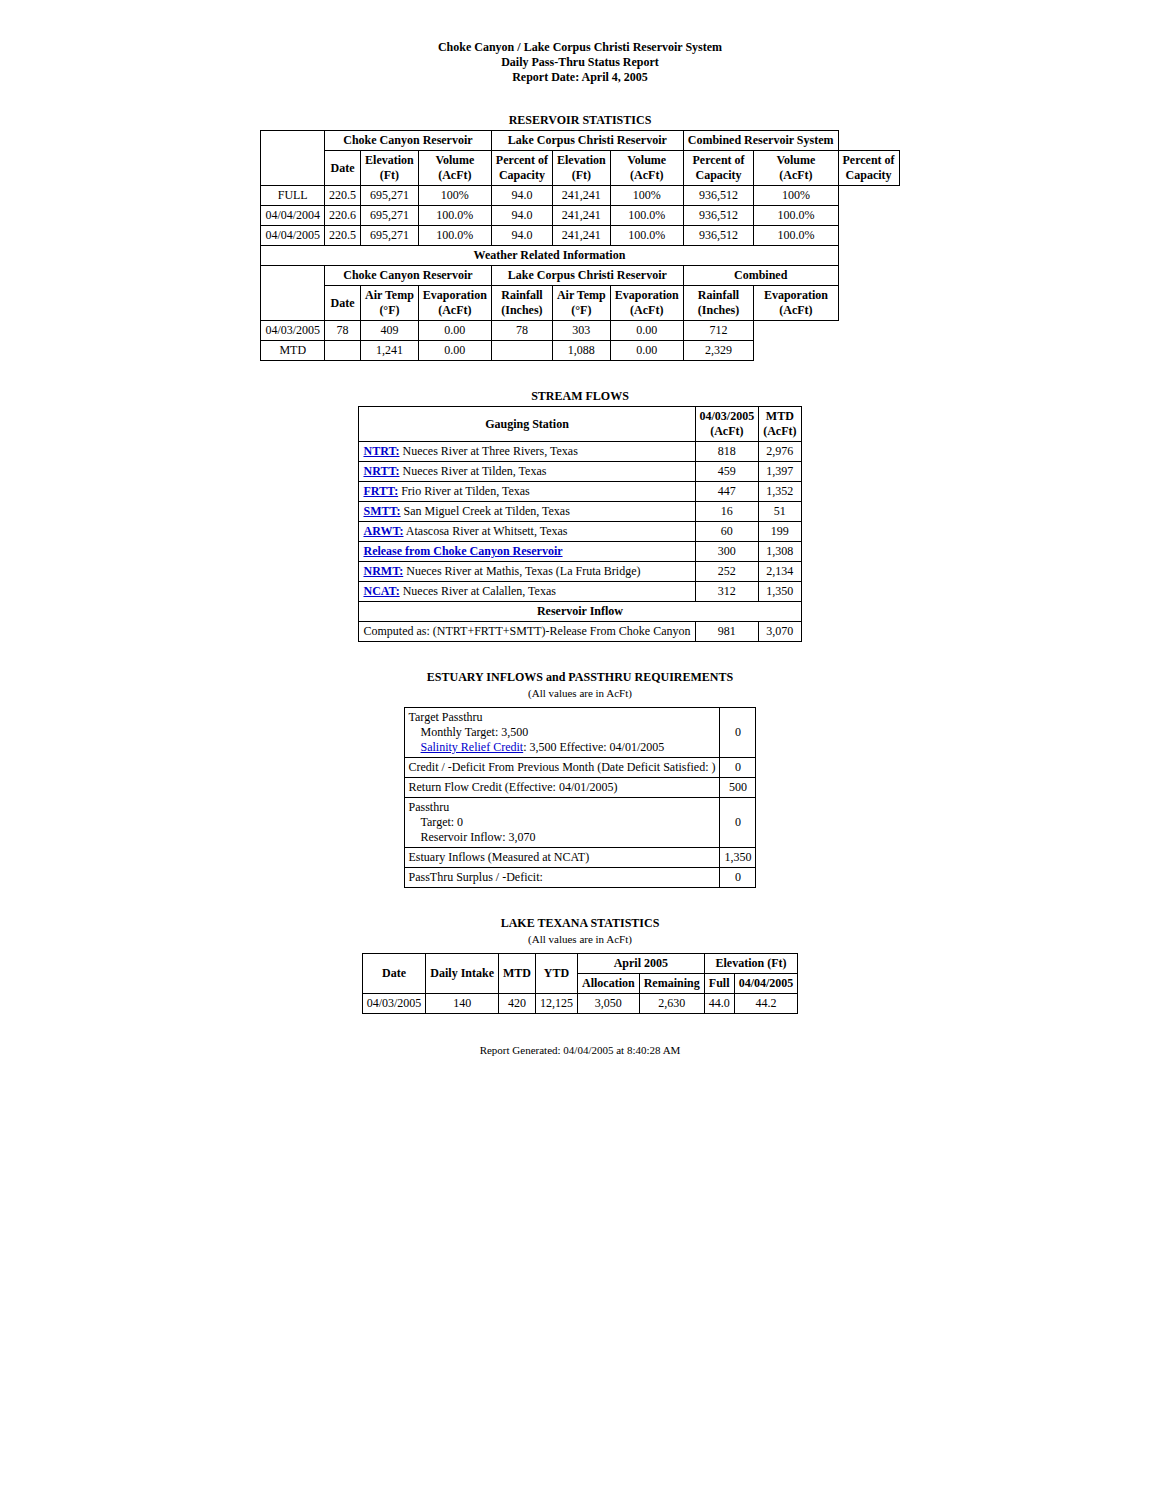Choke Canyon / Lake Corpus Christi Reservoir System
Daily Pass-Thru Status Report
Report Date: April 4, 2005
RESERVOIR STATISTICS
| | Choke Canyon Reservoir | Lake Corpus Christi Reservoir | Combined Reservoir System |
| --- | --- | --- | --- |
| Date | Elevation (Ft) | Volume (AcFt) | Percent of Capacity | Elevation (Ft) | Volume (AcFt) | Percent of Capacity | Volume (AcFt) | Percent of Capacity |
| FULL | 220.5 | 695,271 | 100% | 94.0 | 241,241 | 100% | 936,512 | 100% |
| 04/04/2004 | 220.6 | 695,271 | 100.0% | 94.0 | 241,241 | 100.0% | 936,512 | 100.0% |
| 04/04/2005 | 220.5 | 695,271 | 100.0% | 94.0 | 241,241 | 100.0% | 936,512 | 100.0% |
| Weather Related Information |
| | Choke Canyon Reservoir | Lake Corpus Christi Reservoir | Combined |
| Date | Air Temp (°F) | Evaporation (AcFt) | Rainfall (Inches) | Air Temp (°F) | Evaporation (AcFt) | Rainfall (Inches) | Evaporation (AcFt) |
| 04/03/2005 | 78 | 409 | 0.00 | 78 | 303 | 0.00 | 712 |
| MTD | | 1,241 | 0.00 | | 1,088 | 0.00 | 2,329 |
STREAM FLOWS
| Gauging Station | 04/03/2005 (AcFt) | MTD (AcFt) |
| --- | --- | --- |
| NTRT: Nueces River at Three Rivers, Texas | 818 | 2,976 |
| NRTT: Nueces River at Tilden, Texas | 459 | 1,397 |
| FRTT: Frio River at Tilden, Texas | 447 | 1,352 |
| SMTT: San Miguel Creek at Tilden, Texas | 16 | 51 |
| ARWT: Atascosa River at Whitsett, Texas | 60 | 199 |
| Release from Choke Canyon Reservoir | 300 | 1,308 |
| NRMT: Nueces River at Mathis, Texas (La Fruta Bridge) | 252 | 2,134 |
| NCAT: Nueces River at Calallen, Texas | 312 | 1,350 |
| Reservoir Inflow |
| Computed as: (NTRT+FRTT+SMTT)-Release From Choke Canyon | 981 | 3,070 |
ESTUARY INFLOWS and PASSTHRU REQUIREMENTS
(All values are in AcFt)
| Target Passthru Monthly Target: 3,500 Salinity Relief Credit : 3,500 Effective: 04/01/2005 | 0 |
| Credit / -Deficit From Previous Month (Date Deficit Satisfied: ) | 0 |
| Return Flow Credit (Effective: 04/01/2005) | 500 |
| Passthru Target: 0 Reservoir Inflow: 3,070 | 0 |
| Estuary Inflows (Measured at NCAT) | 1,350 |
| PassThru Surplus / -Deficit: | 0 |
LAKE TEXANA STATISTICS
(All values are in AcFt)
| Date | Daily Intake | MTD | YTD | April 2005 | Elevation (Ft) |
| --- | --- | --- | --- | --- | --- |
| Allocation | Remaining | Full | 04/04/2005 |
| 04/03/2005 | 140 | 420 | 12,125 | 3,050 | 2,630 | 44.0 | 44.2 |
Report Generated: 04/04/2005 at 8:40:28 AM